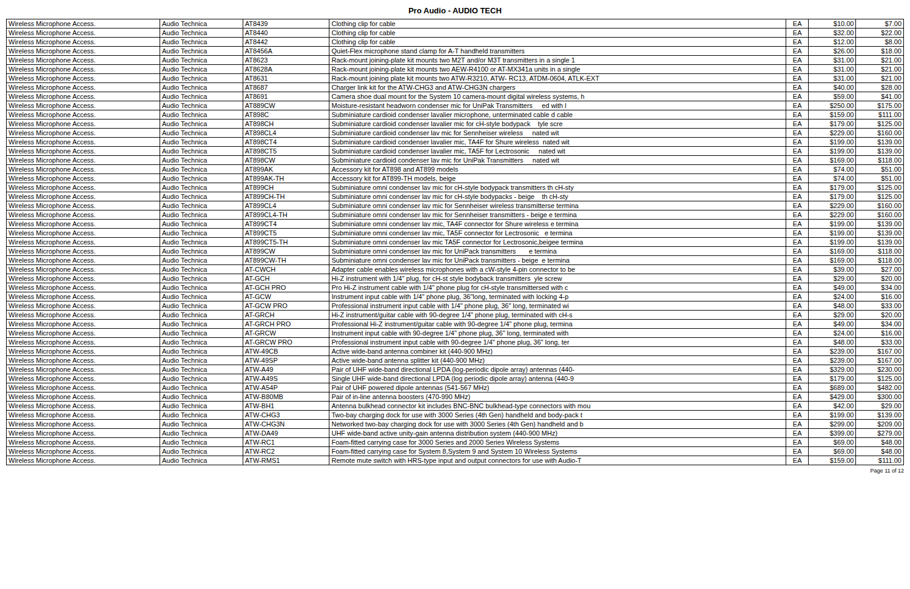Pro Audio - AUDIO TECH
| Wireless Microphone Access. | Audio Technica | AT8439 | Clothing clip for cable | EA | $10.00 | $7.00 |
| Wireless Microphone Access. | Audio Technica | AT8440 | Clothing clip for cable | EA | $32.00 | $22.00 |
| Wireless Microphone Access. | Audio Technica | AT8442 | Clothing clip for cable | EA | $12.00 | $8.00 |
| Wireless Microphone Access. | Audio Technica | AT8456A | Quiet-Flex microphone stand clamp for A-T handheld transmitters | EA | $26.00 | $18.00 |
| Wireless Microphone Access. | Audio Technica | AT8623 | Rack-mount joining-plate kit mounts two M2T and/or M3T transmitters in a single 1 | EA | $31.00 | $21.00 |
| Wireless Microphone Access. | Audio Technica | AT8628A | Rack-mount joining-plate kit mounts two AEW-R4100 or AT-MX341a units in a single | EA | $31.00 | $21.00 |
| Wireless Microphone Access. | Audio Technica | AT8631 | Rack-mount joining plate kit mounts two ATW-R3210, ATW- RC13, ATDM-0604, ATLK-EXT | EA | $31.00 | $21.00 |
| Wireless Microphone Access. | Audio Technica | AT8687 | Charger link kit for the ATW-CHG3 and ATW-CHG3N chargers | EA | $40.00 | $28.00 |
| Wireless Microphone Access. | Audio Technica | AT8691 | Camera shoe dual mount for the System 10 camera-mount digital wireless systems, h | EA | $59.00 | $41.00 |
| Wireless Microphone Access. | Audio Technica | AT889CW | Moisture-resistant headworn condenser mic for UniPak Transmitters ed with l | EA | $250.00 | $175.00 |
| Wireless Microphone Access. | Audio Technica | AT898C | Subminiature cardioid condenser lavalier microphone, unterminated cable d cable | EA | $159.00 | $111.00 |
| Wireless Microphone Access. | Audio Technica | AT898CH | Subminiature cardioid condenser lavalier mic for cH-style bodypack tyle scre | EA | $179.00 | $125.00 |
| Wireless Microphone Access. | Audio Technica | AT898CL4 | Subminiature cardioid condenser lav mic for Sennheiser wireless nated wit | EA | $229.00 | $160.00 |
| Wireless Microphone Access. | Audio Technica | AT898CT4 | Subminiature cardioid condenser lavalier mic, TA4F for Shure wireless nated wit | EA | $199.00 | $139.00 |
| Wireless Microphone Access. | Audio Technica | AT898CT5 | Subminiature cardioid condenser lavalier mic, TA5F for Lectrosonic nated wit | EA | $199.00 | $139.00 |
| Wireless Microphone Access. | Audio Technica | AT898CW | Subminiature cardioid condenser lav mic for UniPak Transmitters nated wit | EA | $169.00 | $118.00 |
| Wireless Microphone Access. | Audio Technica | AT899AK | Accessory kit for AT898 and AT899 models | EA | $74.00 | $51.00 |
| Wireless Microphone Access. | Audio Technica | AT899AK-TH | Accessory kit for AT899-TH models, beige | EA | $74.00 | $51.00 |
| Wireless Microphone Access. | Audio Technica | AT899CH | Subminiature omni condenser lav mic for cH-style bodypack transmitters th cH-sty | EA | $179.00 | $125.00 |
| Wireless Microphone Access. | Audio Technica | AT899CH-TH | Subminiature omni condenser lav mic for cH-style bodypacks - beige th cH-sty | EA | $179.00 | $125.00 |
| Wireless Microphone Access. | Audio Technica | AT899CL4 | Subminiature omni condenser lav mic for Sennheiser wireless transmitterse termina | EA | $229.00 | $160.00 |
| Wireless Microphone Access. | Audio Technica | AT899CL4-TH | Subminiature omni condenser lav mic for Sennheiser transmitters - beige e termina | EA | $229.00 | $160.00 |
| Wireless Microphone Access. | Audio Technica | AT899CT4 | Subminiature omni condenser lav mic, TA4F connector for Shure wireless e termina | EA | $199.00 | $139.00 |
| Wireless Microphone Access. | Audio Technica | AT899CT5 | Subminiature omni condenser lav mic, TA5F connector for Lectrosonic e termina | EA | $199.00 | $139.00 |
| Wireless Microphone Access. | Audio Technica | AT899CT5-TH | Subminiature omni condenser lav mic TA5F connector for Lectrosonic,beigee termina | EA | $199.00 | $139.00 |
| Wireless Microphone Access. | Audio Technica | AT899CW | Subminiature omni condenser lav mic for UniPack transmitters e termina | EA | $169.00 | $118.00 |
| Wireless Microphone Access. | Audio Technica | AT899CW-TH | Subminiature omni condenser lav mic for UniPack transmitters - beige e termina | EA | $169.00 | $118.00 |
| Wireless Microphone Access. | Audio Technica | AT-CWCH | Adapter cable enables wireless microphones with a cW-style 4-pin connector to be | EA | $39.00 | $27.00 |
| Wireless Microphone Access. | Audio Technica | AT-GCH | Hi-Z instrument with 1/4" plug, for cH-st style bodyback transmitters yle screw | EA | $29.00 | $20.00 |
| Wireless Microphone Access. | Audio Technica | AT-GCH PRO | Pro Hi-Z instrument cable with 1/4" phone plug for cH-style transmittersed with c | EA | $49.00 | $34.00 |
| Wireless Microphone Access. | Audio Technica | AT-GCW | Instrument input cable with 1/4" phone plug, 36"long, terminated with locking 4-p | EA | $24.00 | $16.00 |
| Wireless Microphone Access. | Audio Technica | AT-GCW PRO | Professional instrument input cable with 1/4" phone plug, 36" long, terminated wi | EA | $48.00 | $33.00 |
| Wireless Microphone Access. | Audio Technica | AT-GRCH | Hi-Z instrument/guitar cable with 90-degree 1/4" phone plug, terminated with cH-s | EA | $29.00 | $20.00 |
| Wireless Microphone Access. | Audio Technica | AT-GRCH PRO | Professional Hi-Z instrument/guitar cable with 90-degree 1/4" phone plug, termina | EA | $49.00 | $34.00 |
| Wireless Microphone Access. | Audio Technica | AT-GRCW | Instrument input cable with 90-degree 1/4" phone plug, 36" long, terminated with | EA | $24.00 | $16.00 |
| Wireless Microphone Access. | Audio Technica | AT-GRCW PRO | Professional instrument input cable with 90-degree 1/4" phone plug, 36" long, ter | EA | $48.00 | $33.00 |
| Wireless Microphone Access. | Audio Technica | ATW-49CB | Active wide-band antenna combiner kit (440-900 MHz) | EA | $239.00 | $167.00 |
| Wireless Microphone Access. | Audio Technica | ATW-49SP | Active wide-band antenna splitter kit (440-900 MHz) | EA | $239.00 | $167.00 |
| Wireless Microphone Access. | Audio Technica | ATW-A49 | Pair of UHF wide-band directional LPDA (log-periodic dipole array) antennas (440- | EA | $329.00 | $230.00 |
| Wireless Microphone Access. | Audio Technica | ATW-A49S | Single UHF wide-band directional LPDA (log periodic dipole array) antenna (440-9 | EA | $179.00 | $125.00 |
| Wireless Microphone Access. | Audio Technica | ATW-A54P | Pair of UHF powered dipole antennas (541-567 MHz) | EA | $689.00 | $482.00 |
| Wireless Microphone Access. | Audio Technica | ATW-B80MB | Pair of in-line antenna boosters (470-990 MHz) | EA | $429.00 | $300.00 |
| Wireless Microphone Access. | Audio Technica | ATW-BH1 | Antenna bulkhead connector kit includes BNC-BNC bulkhead-type connectors with mou | EA | $42.00 | $29.00 |
| Wireless Microphone Access. | Audio Technica | ATW-CHG3 | Two-bay charging dock for use with 3000 Series (4th Gen) handheld and body-pack t | EA | $199.00 | $139.00 |
| Wireless Microphone Access. | Audio Technica | ATW-CHG3N | Networked two-bay charging dock for use with 3000 Series (4th Gen) handheld and b | EA | $299.00 | $209.00 |
| Wireless Microphone Access. | Audio Technica | ATW-DA49 | UHF wide-band active unity-gain antenna distribution system (440-900 MHz) | EA | $399.00 | $279.00 |
| Wireless Microphone Access. | Audio Technica | ATW-RC1 | Foam-fitted carrying case for 3000 Series and 2000 Series Wireless Systems | EA | $69.00 | $48.00 |
| Wireless Microphone Access. | Audio Technica | ATW-RC2 | Foam-fitted carrying case for System 8,System 9 and System 10 Wireless Systems | EA | $69.00 | $48.00 |
| Wireless Microphone Access. | Audio Technica | ATW-RMS1 | Remote mute switch with HRS-type input and output connectors for use with Audio-T | EA | $159.00 | $111.00 |
Page 11 of 12